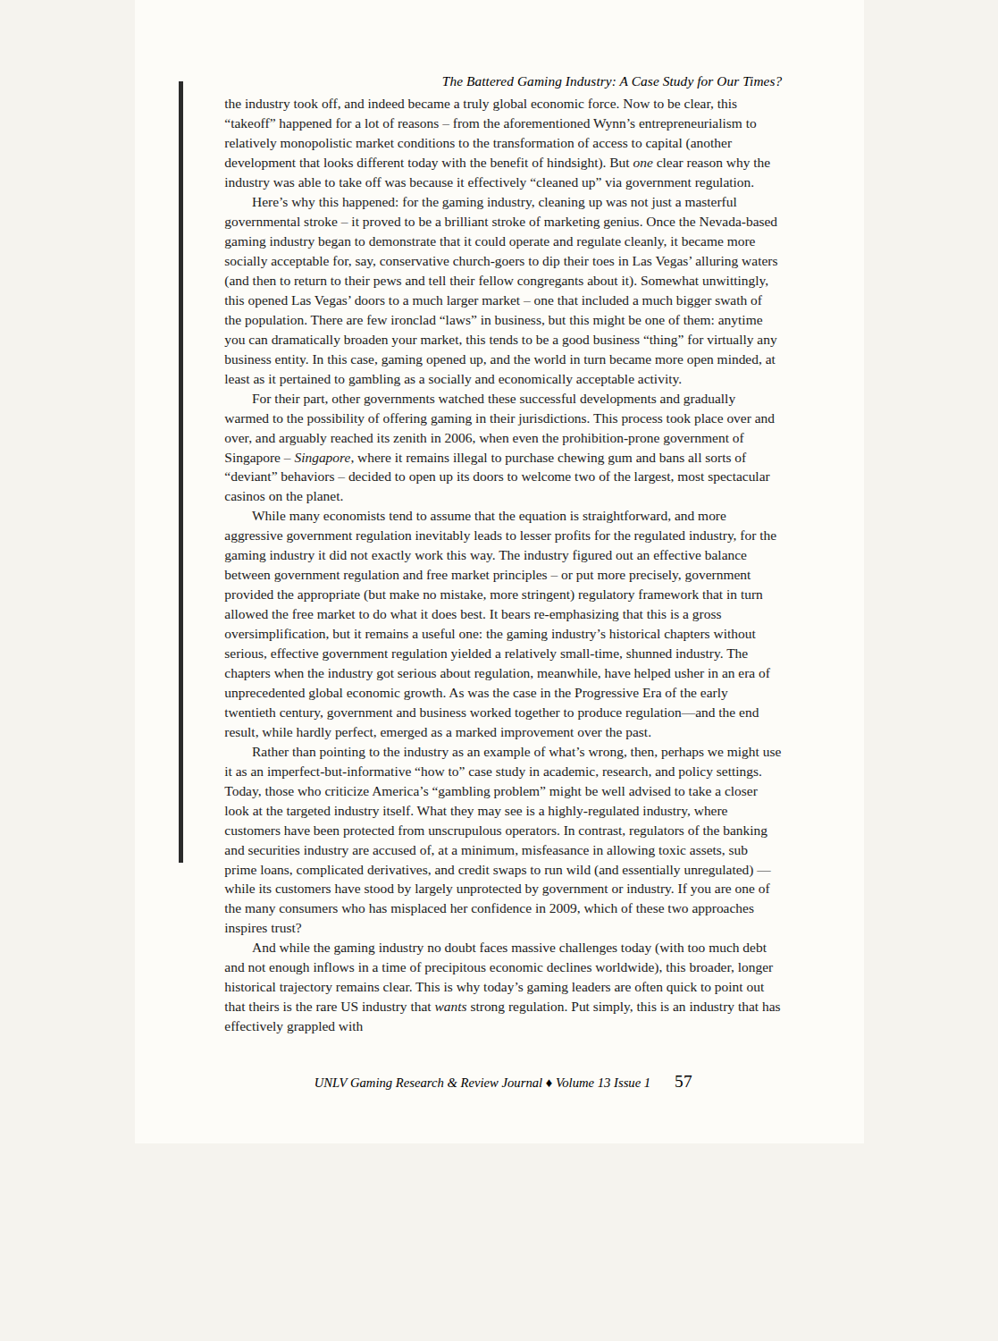The Battered Gaming Industry: A Case Study for Our Times?
the industry took off, and indeed became a truly global economic force. Now to be clear, this “takeoff” happened for a lot of reasons – from the aforementioned Wynn’s entrepreneurialism to relatively monopolistic market conditions to the transformation of access to capital (another development that looks different today with the benefit of hindsight). But one clear reason why the industry was able to take off was because it effectively “cleaned up” via government regulation.
Here’s why this happened: for the gaming industry, cleaning up was not just a masterful governmental stroke – it proved to be a brilliant stroke of marketing genius. Once the Nevada-based gaming industry began to demonstrate that it could operate and regulate cleanly, it became more socially acceptable for, say, conservative church-goers to dip their toes in Las Vegas’ alluring waters (and then to return to their pews and tell their fellow congregants about it). Somewhat unwittingly, this opened Las Vegas’ doors to a much larger market – one that included a much bigger swath of the population. There are few ironclad “laws” in business, but this might be one of them: anytime you can dramatically broaden your market, this tends to be a good business “thing” for virtually any business entity. In this case, gaming opened up, and the world in turn became more open minded, at least as it pertained to gambling as a socially and economically acceptable activity.
For their part, other governments watched these successful developments and gradually warmed to the possibility of offering gaming in their jurisdictions. This process took place over and over, and arguably reached its zenith in 2006, when even the prohibition-prone government of Singapore – Singapore, where it remains illegal to purchase chewing gum and bans all sorts of “deviant” behaviors – decided to open up its doors to welcome two of the largest, most spectacular casinos on the planet.
While many economists tend to assume that the equation is straightforward, and more aggressive government regulation inevitably leads to lesser profits for the regulated industry, for the gaming industry it did not exactly work this way. The industry figured out an effective balance between government regulation and free market principles – or put more precisely, government provided the appropriate (but make no mistake, more stringent) regulatory framework that in turn allowed the free market to do what it does best. It bears re-emphasizing that this is a gross oversimplification, but it remains a useful one: the gaming industry’s historical chapters without serious, effective government regulation yielded a relatively small-time, shunned industry. The chapters when the industry got serious about regulation, meanwhile, have helped usher in an era of unprecedented global economic growth. As was the case in the Progressive Era of the early twentieth century, government and business worked together to produce regulation—and the end result, while hardly perfect, emerged as a marked improvement over the past.
Rather than pointing to the industry as an example of what’s wrong, then, perhaps we might use it as an imperfect-but-informative “how to” case study in academic, research, and policy settings. Today, those who criticize America’s “gambling problem” might be well advised to take a closer look at the targeted industry itself. What they may see is a highly-regulated industry, where customers have been protected from unscrupulous operators. In contrast, regulators of the banking and securities industry are accused of, at a minimum, misfeasance in allowing toxic assets, sub prime loans, complicated derivatives, and credit swaps to run wild (and essentially unregulated) — while its customers have stood by largely unprotected by government or industry. If you are one of the many consumers who has misplaced her confidence in 2009, which of these two approaches inspires trust?
And while the gaming industry no doubt faces massive challenges today (with too much debt and not enough inflows in a time of precipitous economic declines worldwide), this broader, longer historical trajectory remains clear. This is why today’s gaming leaders are often quick to point out that theirs is the rare US industry that wants strong regulation. Put simply, this is an industry that has effectively grappled with
UNLV Gaming Research & Review Journal ♦ Volume 13 Issue 1 57